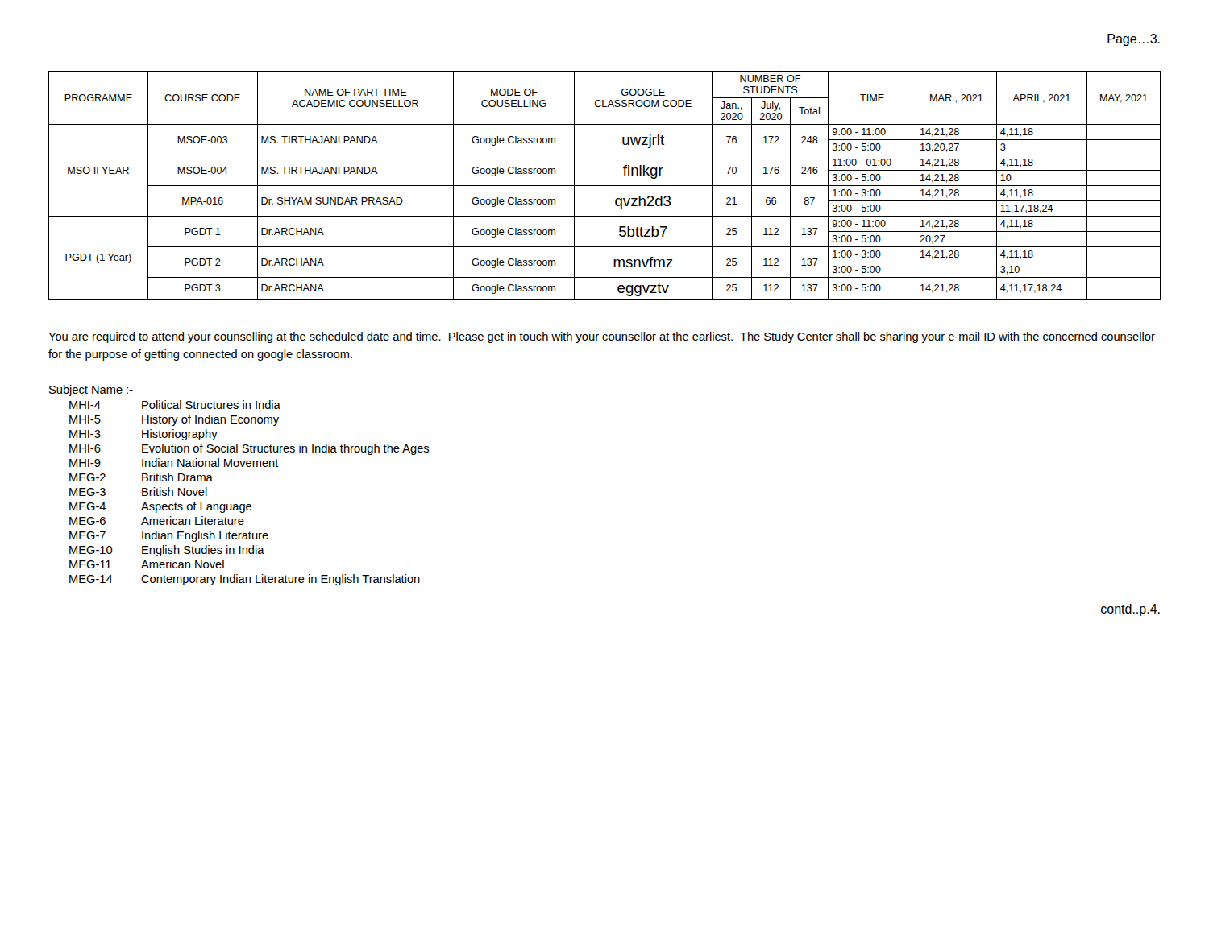Page…3.
| PROGRAMME | COURSE CODE | NAME OF PART-TIME ACADEMIC COUNSELLOR | MODE OF COUSELLING | GOOGLE CLASSROOM CODE | NUMBER OF STUDENTS | TIME | MAR., 2021 | APRIL, 2021 | MAY, 2021 |
| --- | --- | --- | --- | --- | --- | --- | --- | --- | --- |
| Jan., 2020 | July, 2020 | Total |
| MSO II YEAR | MSOE-003 | MS. TIRTHAJANI PANDA | Google Classroom | uwzjrlt | 76 | 172 | 248 | 9:00 - 11:00 | 14,21,28 | 4,11,18 | |
| 3:00 - 5:00 | 13,20,27 | 3 | |
| MSOE-004 | MS. TIRTHAJANI PANDA | Google Classroom | flnlkgr | 70 | 176 | 246 | 11:00 - 01:00 | 14,21,28 | 4,11,18 | |
| 3:00 - 5:00 | 14,21,28 | 10 | |
| MPA-016 | Dr. SHYAM SUNDAR PRASAD | Google Classroom | qvzh2d3 | 21 | 66 | 87 | 1:00 - 3:00 | 14,21,28 | 4,11,18 | |
| 3:00 - 5:00 | | 11,17,18,24 | |
| PGDT (1 Year) | PGDT 1 | Dr.ARCHANA | Google Classroom | 5bttzb7 | 25 | 112 | 137 | 9:00 - 11:00 | 14,21,28 | 4,11,18 | |
| 3:00 - 5:00 | 20,27 | | |
| PGDT 2 | Dr.ARCHANA | Google Classroom | msnvfmz | 25 | 112 | 137 | 1:00 - 3:00 | 14,21,28 | 4,11,18 | |
| 3:00 - 5:00 | | 3,10 | |
| PGDT 3 | Dr.ARCHANA | Google Classroom | eggvztv | 25 | 112 | 137 | 3:00 - 5:00 | 14,21,28 | 4,11,17,18,24 | |
You are required to attend your counselling at the scheduled date and time. Please get in touch with your counsellor at the earliest. The Study Center shall be sharing your e-mail ID with the concerned counsellor for the purpose of getting connected on google classroom.
Subject Name :-
| MHI-4 | Political Structures in India |
| MHI-5 | History of Indian Economy |
| MHI-3 | Historiography |
| MHI-6 | Evolution of Social Structures in India through the Ages |
| MHI-9 | Indian National Movement |
| MEG-2 | British Drama |
| MEG-3 | British Novel |
| MEG-4 | Aspects of Language |
| MEG-6 | American Literature |
| MEG-7 | Indian English Literature |
| MEG-10 | English Studies in India |
| MEG-11 | American Novel |
| MEG-14 | Contemporary Indian Literature in English Translation |
contd..p.4.